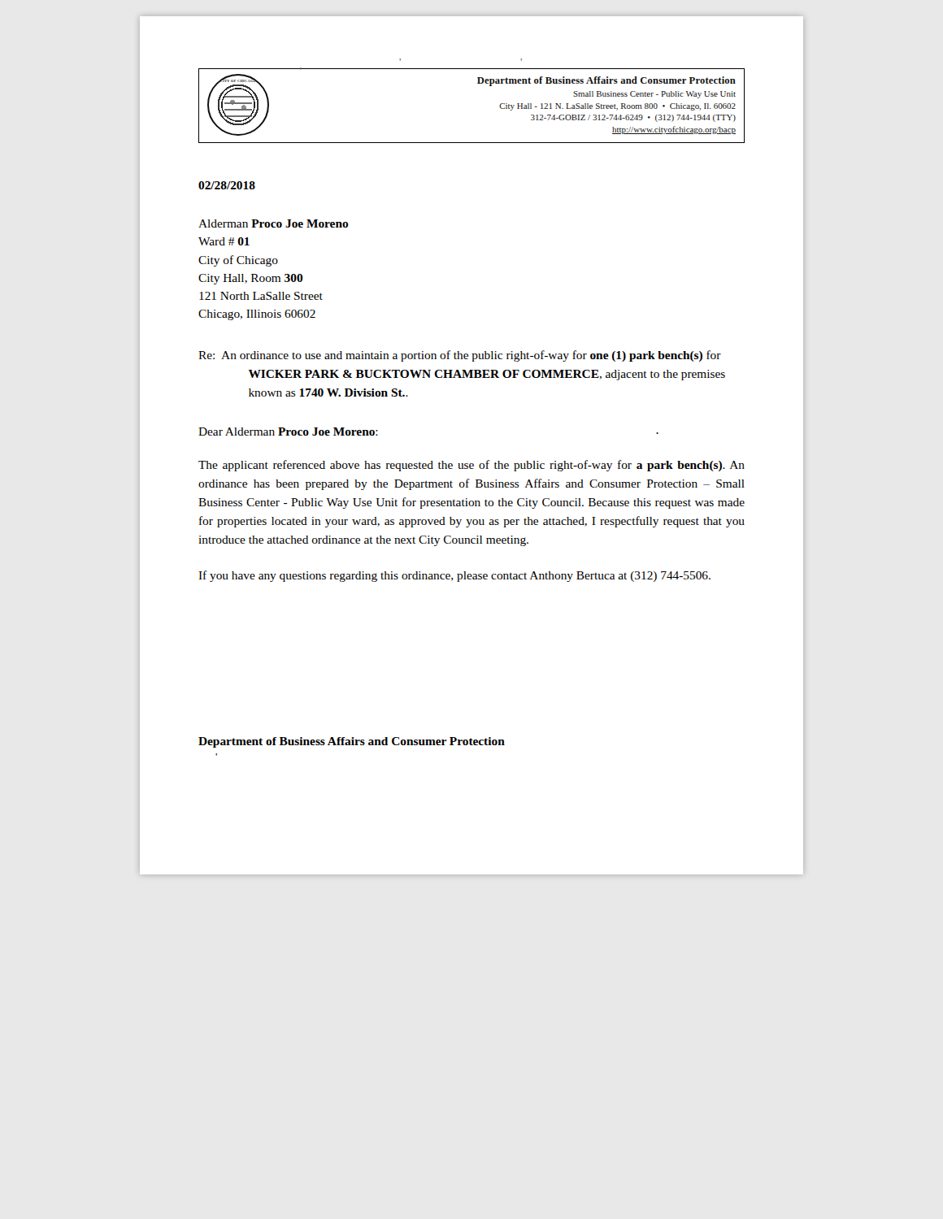' '
Department of Business Affairs and Consumer Protection
Small Business Center - Public Way Use Unit
City Hall - 121 N. LaSalle Street, Room 800 • Chicago, Il. 60602
312-74-GOBIZ / 312-744-6249 • (312) 744-1944 (TTY)
http://www.cityofchicago.org/bacp
'
02/28/2018
Alderman Proco Joe Moreno
Ward # 01
City of Chicago
City Hall, Room 300
121 North LaSalle Street
Chicago, Illinois 60602
Re: An ordinance to use and maintain a portion of the public right-of-way for one (1) park bench(s) for WICKER PARK & BUCKTOWN CHAMBER OF COMMERCE, adjacent to the premises known as 1740 W. Division St..
Dear Alderman Proco Joe Moreno: .
The applicant referenced above has requested the use of the public right-of-way for a park bench(s). An ordinance has been prepared by the Department of Business Affairs and Consumer Protection – Small Business Center - Public Way Use Unit for presentation to the City Council. Because this request was made for properties located in your ward, as approved by you as per the attached, I respectfully request that you introduce the attached ordinance at the next City Council meeting.
If you have any questions regarding this ordinance, please contact Anthony Bertuca at (312) 744-5506.
Department of Business Affairs and Consumer Protection '